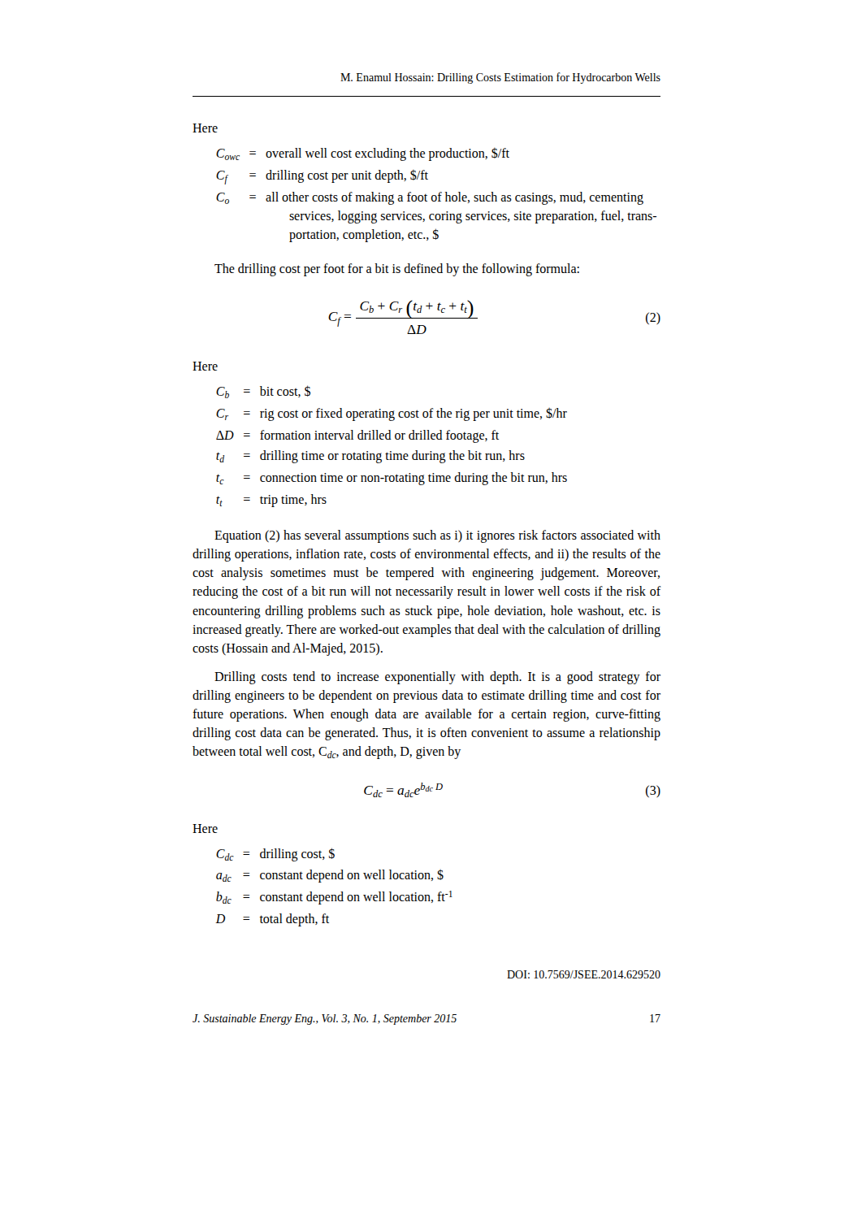M. Enamul Hossain: Drilling Costs Estimation for Hydrocarbon Wells
Here
Cowc
=
overall well cost excluding the production, $/ft
Cf
=
drilling cost per unit depth, $/ft
Co
=
all other costs of making a foot of hole, such as casings, mud, cementing services, logging services, coring services, site preparation, fuel, trans- portation, completion, etc., $
The drilling cost per foot for a bit is defined by the following formula:
Cf = Cb + Cr (td + tc + tt) ΔD
(2)
Here
Cb
=
bit cost, $
Cr
=
rig cost or fixed operating cost of the rig per unit time, $/hr
ΔD
=
formation interval drilled or drilled footage, ft
td
=
drilling time or rotating time during the bit run, hrs
tc
=
connection time or non-rotating time during the bit run, hrs
tt
=
trip time, hrs
Equation (2) has several assumptions such as i) it ignores risk factors associated with drilling operations, inflation rate, costs of environmental effects, and ii) the results of the cost analysis sometimes must be tempered with engineering judgement. Moreover, reducing the cost of a bit run will not necessarily result in lower well costs if the risk of encountering drilling problems such as stuck pipe, hole deviation, hole washout, etc. is increased greatly. There are worked-out examples that deal with the calculation of drilling costs (Hossain and Al-Majed, 2015).
Drilling costs tend to increase exponentially with depth. It is a good strategy for drilling engineers to be dependent on previous data to estimate drilling time and cost for future operations. When enough data are available for a certain region, curve-fitting drilling cost data can be generated. Thus, it is often convenient to assume a relationship between total well cost, Cdc, and depth, D, given by
Cdc = adc ebdc D
(3)
Here
Cdc
=
drilling cost, $
adc
=
constant depend on well location, $
bdc
=
constant depend on well location, ft-1
D
=
total depth, ft
DOI: 10.7569/JSEE.2014.629520
J. Sustainable Energy Eng., Vol. 3, No. 1, September 2015 17